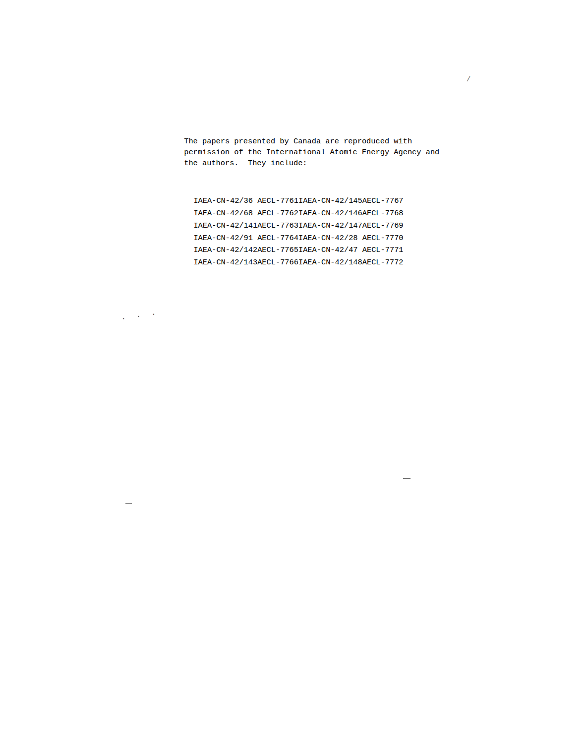/
The papers presented by Canada are reproduced with permission of the International Atomic Energy Agency and the authors. They include:
| IAEA-CN-42/36 | AECL-7761 | IAEA-CN-42/145 | AECL-7767 |
| IAEA-CN-42/68 | AECL-7762 | IAEA-CN-42/146 | AECL-7768 |
| IAEA-CN-42/141 | AECL-7763 | IAEA-CN-42/147 | AECL-7769 |
| IAEA-CN-42/91 | AECL-7764 | IAEA-CN-42/28 | AECL-7770 |
| IAEA-CN-42/142 | AECL-7765 | IAEA-CN-42/47 | AECL-7771 |
| IAEA-CN-42/143 | AECL-7766 | IAEA-CN-42/148 | AECL-7772 |
· · ·